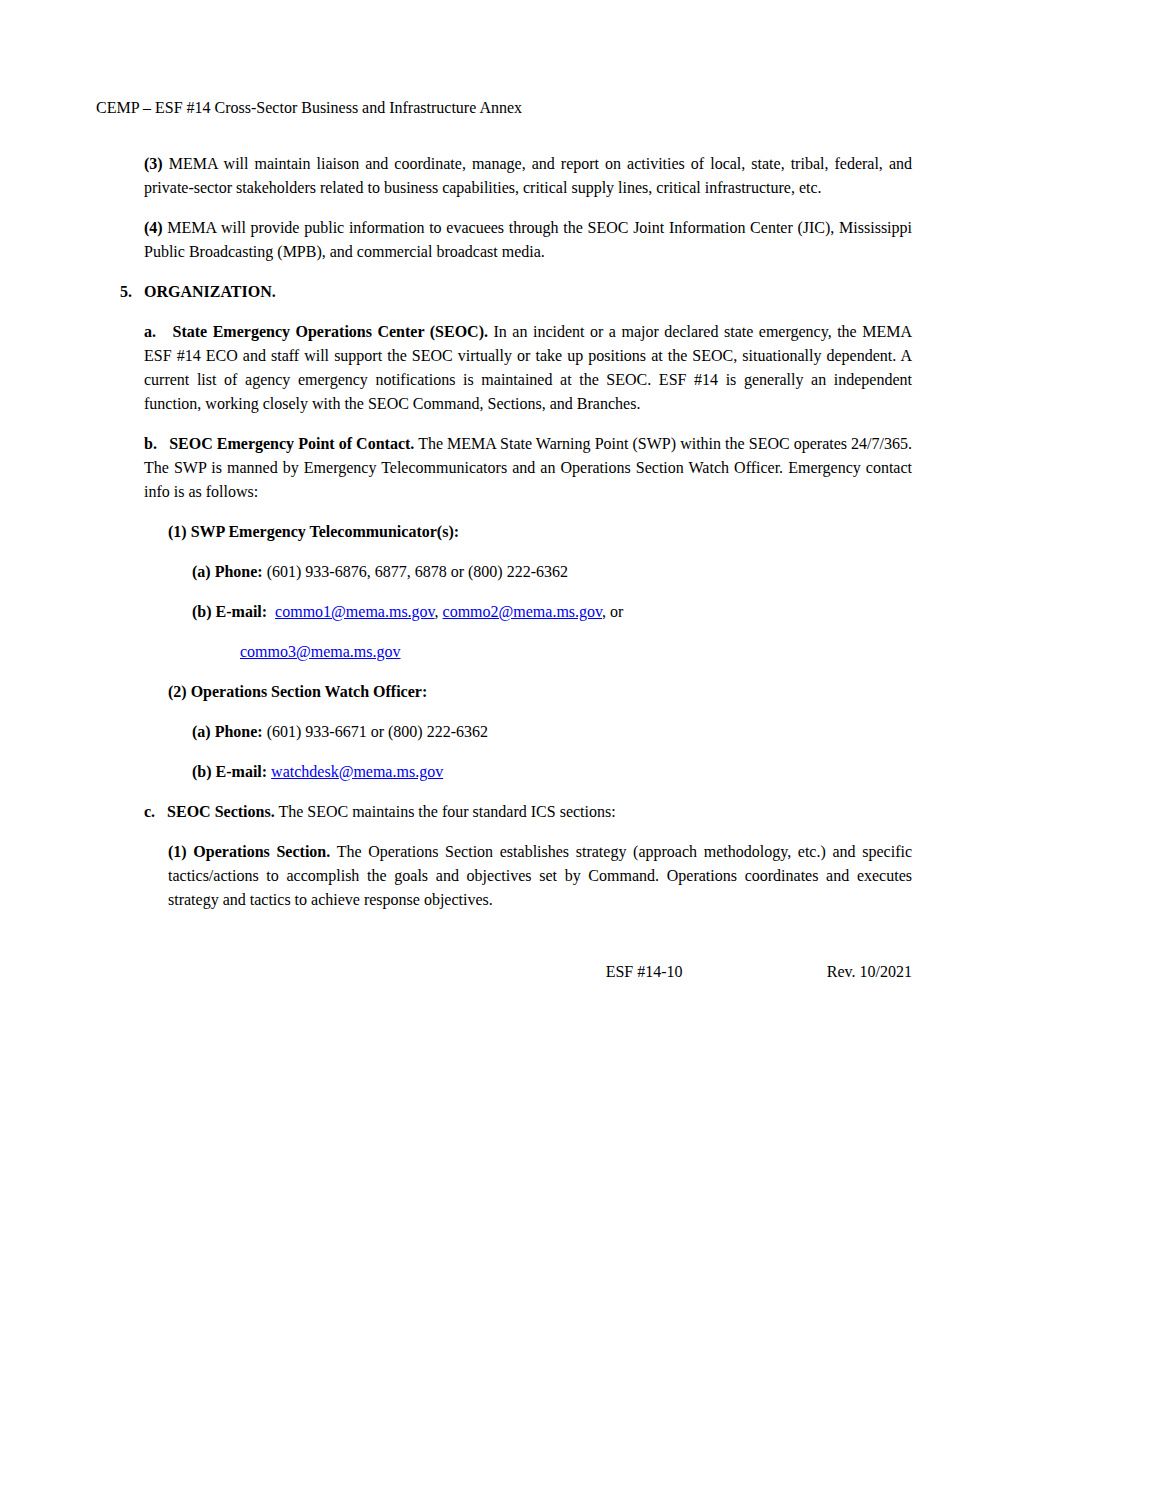CEMP – ESF #14 Cross-Sector Business and Infrastructure Annex
(3) MEMA will maintain liaison and coordinate, manage, and report on activities of local, state, tribal, federal, and private-sector stakeholders related to business capabilities, critical supply lines, critical infrastructure, etc.
(4) MEMA will provide public information to evacuees through the SEOC Joint Information Center (JIC), Mississippi Public Broadcasting (MPB), and commercial broadcast media.
5. ORGANIZATION.
a. State Emergency Operations Center (SEOC). In an incident or a major declared state emergency, the MEMA ESF #14 ECO and staff will support the SEOC virtually or take up positions at the SEOC, situationally dependent. A current list of agency emergency notifications is maintained at the SEOC. ESF #14 is generally an independent function, working closely with the SEOC Command, Sections, and Branches.
b. SEOC Emergency Point of Contact. The MEMA State Warning Point (SWP) within the SEOC operates 24/7/365. The SWP is manned by Emergency Telecommunicators and an Operations Section Watch Officer. Emergency contact info is as follows:
(1) SWP Emergency Telecommunicator(s):
(a) Phone: (601) 933-6876, 6877, 6878 or (800) 222-6362
(b) E-mail: commo1@mema.ms.gov, commo2@mema.ms.gov, or
commo3@mema.ms.gov
(2) Operations Section Watch Officer:
(a) Phone: (601) 933-6671 or (800) 222-6362
(b) E-mail: watchdesk@mema.ms.gov
c. SEOC Sections. The SEOC maintains the four standard ICS sections:
(1) Operations Section. The Operations Section establishes strategy (approach methodology, etc.) and specific tactics/actions to accomplish the goals and objectives set by Command. Operations coordinates and executes strategy and tactics to achieve response objectives.
ESF #14-10
Rev. 10/2021